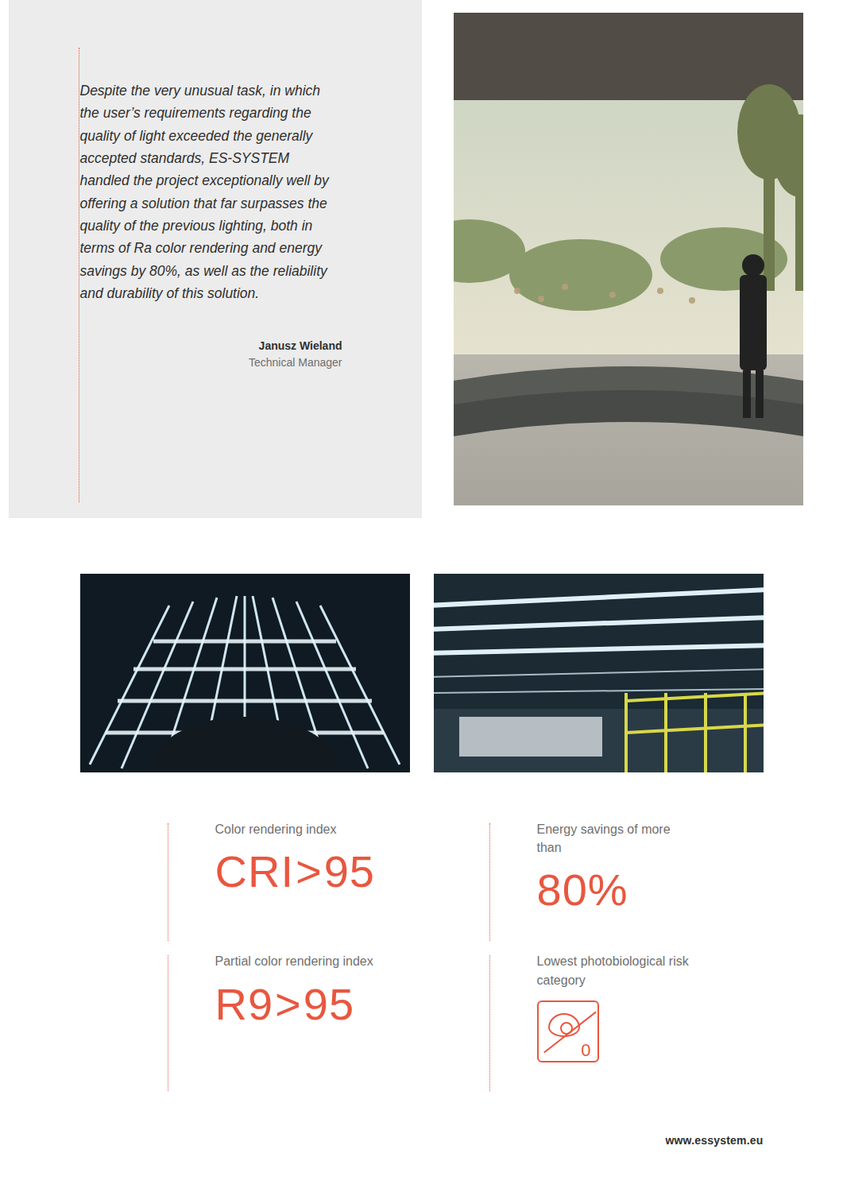Despite the very unusual task, in which the user’s requirements regarding the quality of light exceeded the generally accepted standards, ES-SYSTEM handled the project exceptionally well by offering a solution that far surpasses the quality of the previous lighting, both in terms of Ra color rendering and energy savings by 80%, as well as the reliability and durability of this solution.
Janusz Wieland
Technical Manager
Color rendering index
CRI>95
Energy savings of more than
80%
Partial color rendering index
R9>95
Lowest photobiological risk category
0
www.essystem.eu